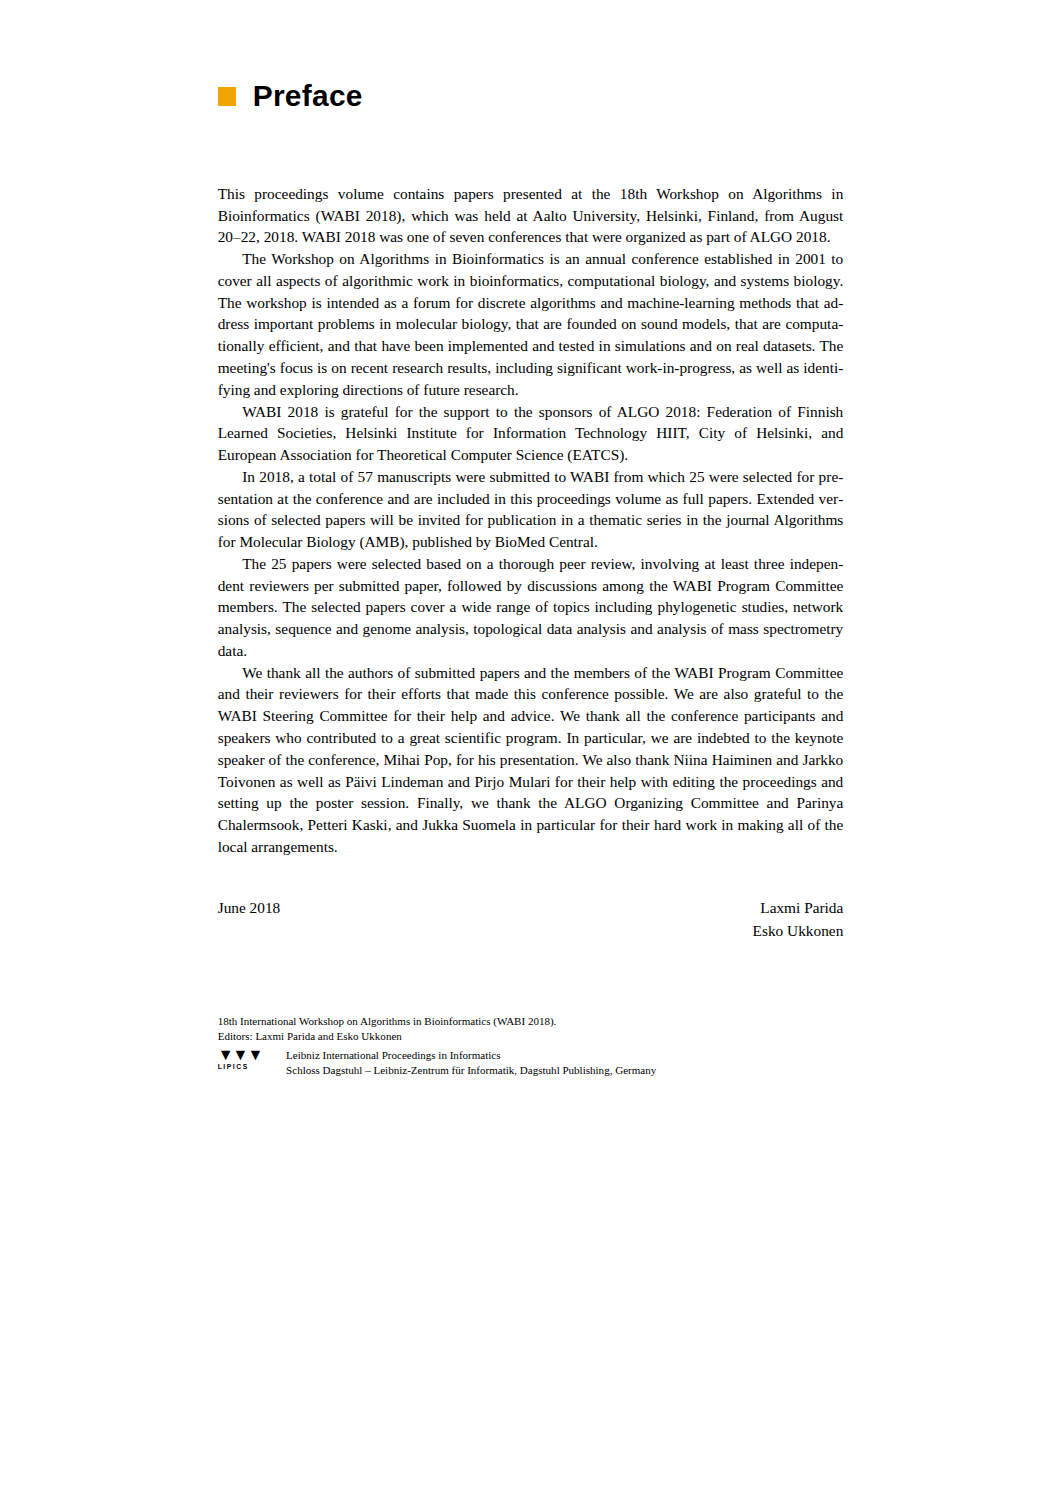Preface
This proceedings volume contains papers presented at the 18th Workshop on Algorithms in Bioinformatics (WABI 2018), which was held at Aalto University, Helsinki, Finland, from August 20–22, 2018. WABI 2018 was one of seven conferences that were organized as part of ALGO 2018.
The Workshop on Algorithms in Bioinformatics is an annual conference established in 2001 to cover all aspects of algorithmic work in bioinformatics, computational biology, and systems biology. The workshop is intended as a forum for discrete algorithms and machine-learning methods that address important problems in molecular biology, that are founded on sound models, that are computationally efficient, and that have been implemented and tested in simulations and on real datasets. The meeting's focus is on recent research results, including significant work-in-progress, as well as identifying and exploring directions of future research.
WABI 2018 is grateful for the support to the sponsors of ALGO 2018: Federation of Finnish Learned Societies, Helsinki Institute for Information Technology HIIT, City of Helsinki, and European Association for Theoretical Computer Science (EATCS).
In 2018, a total of 57 manuscripts were submitted to WABI from which 25 were selected for presentation at the conference and are included in this proceedings volume as full papers. Extended versions of selected papers will be invited for publication in a thematic series in the journal Algorithms for Molecular Biology (AMB), published by BioMed Central.
The 25 papers were selected based on a thorough peer review, involving at least three independent reviewers per submitted paper, followed by discussions among the WABI Program Committee members. The selected papers cover a wide range of topics including phylogenetic studies, network analysis, sequence and genome analysis, topological data analysis and analysis of mass spectrometry data.
We thank all the authors of submitted papers and the members of the WABI Program Committee and their reviewers for their efforts that made this conference possible. We are also grateful to the WABI Steering Committee for their help and advice. We thank all the conference participants and speakers who contributed to a great scientific program. In particular, we are indebted to the keynote speaker of the conference, Mihai Pop, for his presentation. We also thank Niina Haiminen and Jarkko Toivonen as well as Päivi Lindeman and Pirjo Mulari for their help with editing the proceedings and setting up the poster session. Finally, we thank the ALGO Organizing Committee and Parinya Chalermsook, Petteri Kaski, and Jukka Suomela in particular for their hard work in making all of the local arrangements.
June 2018
Laxmi Parida
Esko Ukkonen
18th International Workshop on Algorithms in Bioinformatics (WABI 2018). Editors: Laxmi Parida and Esko Ukkonen
▼▼▼ LIPICS
Leibniz International Proceedings in Informatics Schloss Dagstuhl – Leibniz-Zentrum für Informatik, Dagstuhl Publishing, Germany